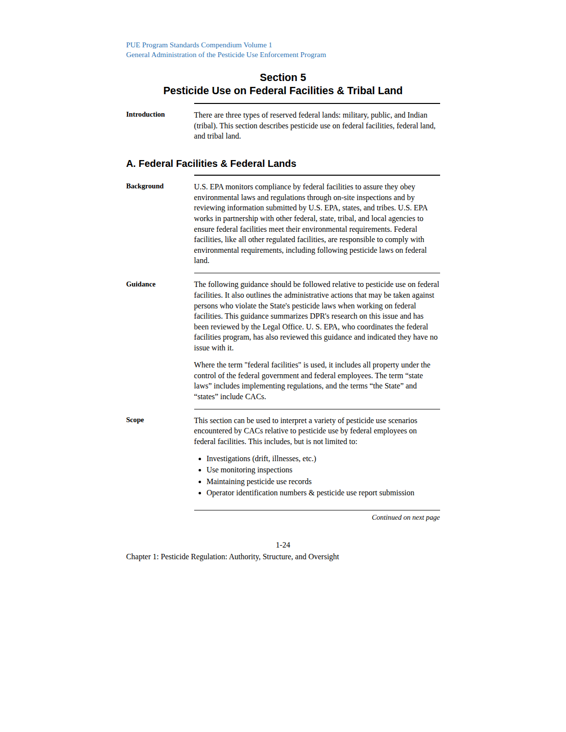PUE Program Standards Compendium Volume 1
General Administration of the Pesticide Use Enforcement Program
Section 5 Pesticide Use on Federal Facilities & Tribal Land
Introduction
There are three types of reserved federal lands: military, public, and Indian (tribal). This section describes pesticide use on federal facilities, federal land, and tribal land.
A. Federal Facilities & Federal Lands
Background
U.S. EPA monitors compliance by federal facilities to assure they obey environmental laws and regulations through on-site inspections and by reviewing information submitted by U.S. EPA, states, and tribes. U.S. EPA works in partnership with other federal, state, tribal, and local agencies to ensure federal facilities meet their environmental requirements. Federal facilities, like all other regulated facilities, are responsible to comply with environmental requirements, including following pesticide laws on federal land.
Guidance
The following guidance should be followed relative to pesticide use on federal facilities. It also outlines the administrative actions that may be taken against persons who violate the State's pesticide laws when working on federal facilities. This guidance summarizes DPR's research on this issue and has been reviewed by the Legal Office. U. S. EPA, who coordinates the federal facilities program, has also reviewed this guidance and indicated they have no issue with it.
Where the term "federal facilities" is used, it includes all property under the control of the federal government and federal employees. The term “state laws” includes implementing regulations, and the terms “the State” and “states” include CACs.
Scope
This section can be used to interpret a variety of pesticide use scenarios encountered by CACs relative to pesticide use by federal employees on federal facilities. This includes, but is not limited to:
Investigations (drift, illnesses, etc.)
Use monitoring inspections
Maintaining pesticide use records
Operator identification numbers & pesticide use report submission
Continued on next page
1-24
Chapter 1: Pesticide Regulation: Authority, Structure, and Oversight